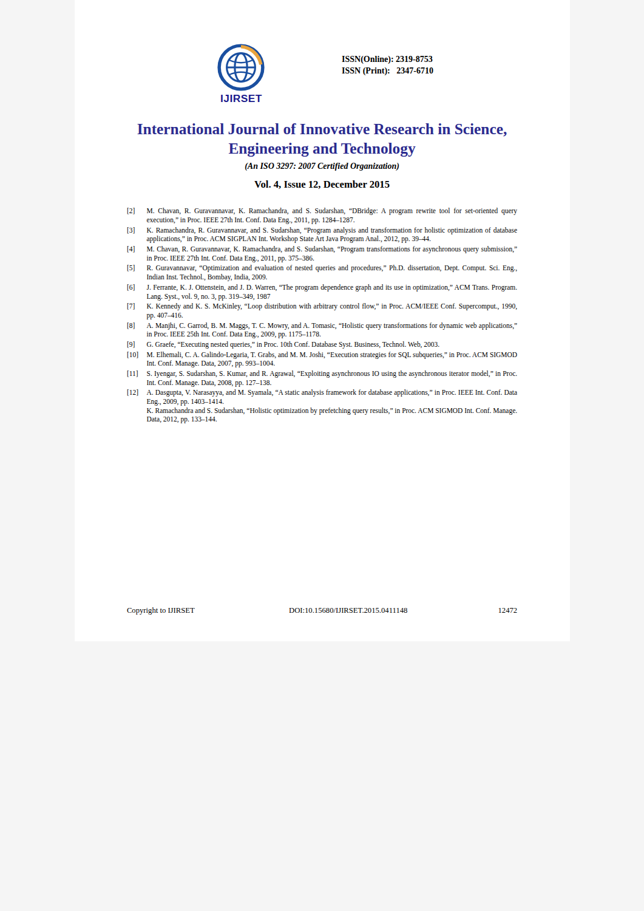IJIRSET
ISSN(Online): 2319-8753
ISSN (Print): 2347-6710
International Journal of Innovative Research in Science,
Engineering and Technology
(An ISO 3297: 2007 Certified Organization)
Vol. 4, Issue 12, December 2015
[2]
M. Chavan, R. Guravannavar, K. Ramachandra, and S. Sudarshan, “DBridge: A program rewrite tool for set-oriented query execution,” in Proc. IEEE 27th Int. Conf. Data Eng., 2011, pp. 1284–1287.
[3]
K. Ramachandra, R. Guravannavar, and S. Sudarshan, “Program analysis and transformation for holistic optimization of database applications,” in Proc. ACM SIGPLAN Int. Workshop State Art Java Program Anal., 2012, pp. 39–44.
[4]
M. Chavan, R. Guravannavar, K. Ramachandra, and S. Sudarshan, “Program transformations for asynchronous query submission,” in Proc. IEEE 27th Int. Conf. Data Eng., 2011, pp. 375–386.
[5]
R. Guravannavar, “Optimization and evaluation of nested queries and procedures,” Ph.D. dissertation, Dept. Comput. Sci. Eng., Indian Inst. Technol., Bombay, India, 2009.
[6]
J. Ferrante, K. J. Ottenstein, and J. D. Warren, “The program dependence graph and its use in optimization,” ACM Trans. Program. Lang. Syst., vol. 9, no. 3, pp. 319–349, 1987
[7]
K. Kennedy and K. S. McKinley, “Loop distribution with arbitrary control flow,” in Proc. ACM/IEEE Conf. Supercomput., 1990, pp. 407–416.
[8]
A. Manjhi, C. Garrod, B. M. Maggs, T. C. Mowry, and A. Tomasic, “Holistic query transformations for dynamic web applications,” in Proc. IEEE 25th Int. Conf. Data Eng., 2009, pp. 1175–1178.
[9]
G. Graefe, “Executing nested queries,” in Proc. 10th Conf. Database Syst. Business, Technol. Web, 2003.
[10]
M. Elhemali, C. A. Galindo-Legaria, T. Grabs, and M. M. Joshi, “Execution strategies for SQL subqueries,” in Proc. ACM SIGMOD Int. Conf. Manage. Data, 2007, pp. 993–1004.
[11]
S. Iyengar, S. Sudarshan, S. Kumar, and R. Agrawal, “Exploiting asynchronous IO using the asynchronous iterator model,” in Proc. Int. Conf. Manage. Data, 2008, pp. 127–138.
[12]
A. Dasgupta, V. Narasayya, and M. Syamala, “A static analysis framework for database applications,” in Proc. IEEE Int. Conf. Data Eng., 2009, pp. 1403–1414.
K. Ramachandra and S. Sudarshan, “Holistic optimization by prefetching query results,” in Proc. ACM SIGMOD Int. Conf. Manage. Data, 2012, pp. 133–144.
Copyright to IJIRSET
DOI:10.15680/IJIRSET.2015.0411148
12472